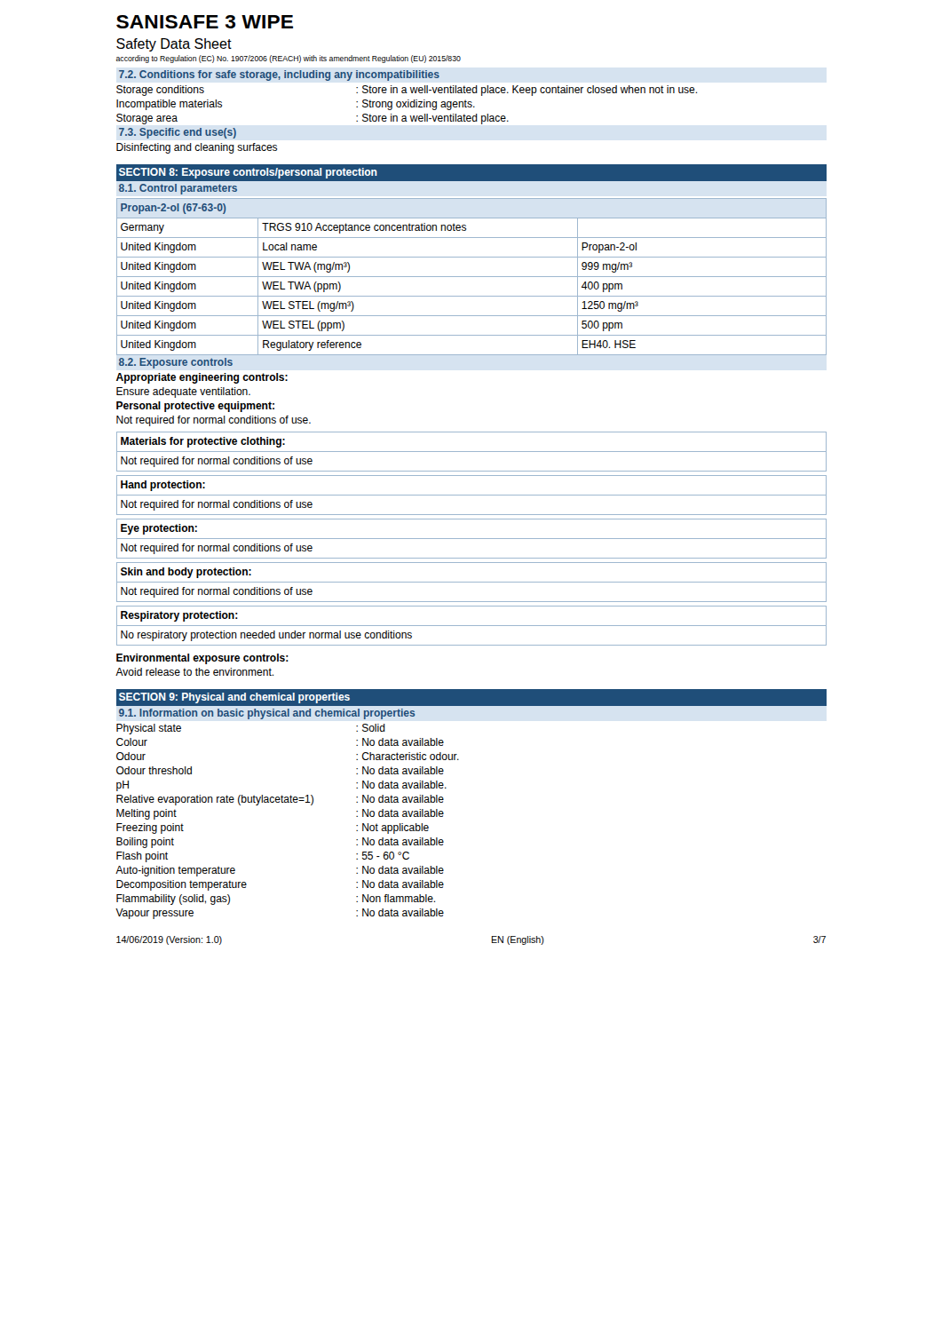SANISAFE 3 WIPE
Safety Data Sheet
according to Regulation (EC) No. 1907/2006 (REACH) with its amendment Regulation (EU) 2015/830
7.2. Conditions for safe storage, including any incompatibilities
Storage conditions
: Store in a well-ventilated place. Keep container closed when not in use.
Incompatible materials
: Strong oxidizing agents.
Storage area
: Store in a well-ventilated place.
7.3. Specific end use(s)
Disinfecting and cleaning surfaces
SECTION 8: Exposure controls/personal protection
8.1. Control parameters
| Propan-2-ol (67-63-0) |
| Germany | TRGS 910 Acceptance concentration notes | |
| United Kingdom | Local name | Propan-2-ol |
| United Kingdom | WEL TWA (mg/m³) | 999 mg/m³ |
| United Kingdom | WEL TWA (ppm) | 400 ppm |
| United Kingdom | WEL STEL (mg/m³) | 1250 mg/m³ |
| United Kingdom | WEL STEL (ppm) | 500 ppm |
| United Kingdom | Regulatory reference | EH40. HSE |
8.2. Exposure controls
Appropriate engineering controls:
Ensure adequate ventilation.
Personal protective equipment:
Not required for normal conditions of use.
| Materials for protective clothing: |
| Not required for normal conditions of use |
| Hand protection: |
| Not required for normal conditions of use |
| Eye protection: |
| Not required for normal conditions of use |
| Skin and body protection: |
| Not required for normal conditions of use |
| Respiratory protection: |
| No respiratory protection needed under normal use conditions |
Environmental exposure controls:
Avoid release to the environment.
SECTION 9: Physical and chemical properties
9.1. Information on basic physical and chemical properties
Physical state
: Solid
Colour
: No data available
Odour
: Characteristic odour.
Odour threshold
: No data available
pH
: No data available.
Relative evaporation rate (butylacetate=1)
: No data available
Melting point
: No data available
Freezing point
: Not applicable
Boiling point
: No data available
Flash point
: 55 - 60 °C
Auto-ignition temperature
: No data available
Decomposition temperature
: No data available
Flammability (solid, gas)
: Non flammable.
Vapour pressure
: No data available
14/06/2019 (Version: 1.0)
EN (English)
3/7